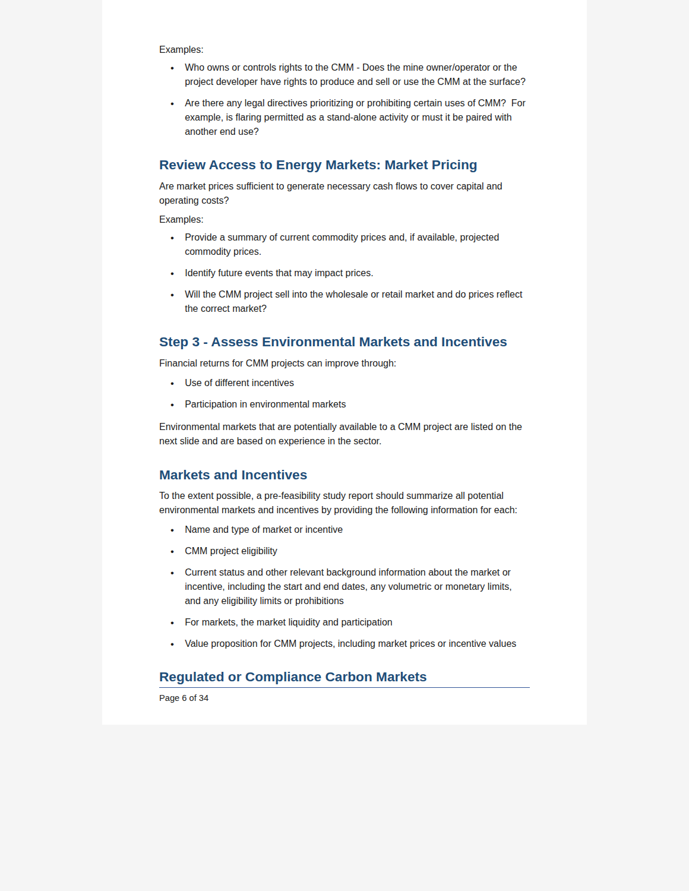Examples:
Who owns or controls rights to the CMM - Does the mine owner/operator or the project developer have rights to produce and sell or use the CMM at the surface?
Are there any legal directives prioritizing or prohibiting certain uses of CMM? For example, is flaring permitted as a stand-alone activity or must it be paired with another end use?
Review Access to Energy Markets: Market Pricing
Are market prices sufficient to generate necessary cash flows to cover capital and operating costs?
Examples:
Provide a summary of current commodity prices and, if available, projected commodity prices.
Identify future events that may impact prices.
Will the CMM project sell into the wholesale or retail market and do prices reflect the correct market?
Step 3 - Assess Environmental Markets and Incentives
Financial returns for CMM projects can improve through:
Use of different incentives
Participation in environmental markets
Environmental markets that are potentially available to a CMM project are listed on the next slide and are based on experience in the sector.
Markets and Incentives
To the extent possible, a pre-feasibility study report should summarize all potential environmental markets and incentives by providing the following information for each:
Name and type of market or incentive
CMM project eligibility
Current status and other relevant background information about the market or incentive, including the start and end dates, any volumetric or monetary limits, and any eligibility limits or prohibitions
For markets, the market liquidity and participation
Value proposition for CMM projects, including market prices or incentive values
Regulated or Compliance Carbon Markets
Page 6 of 34